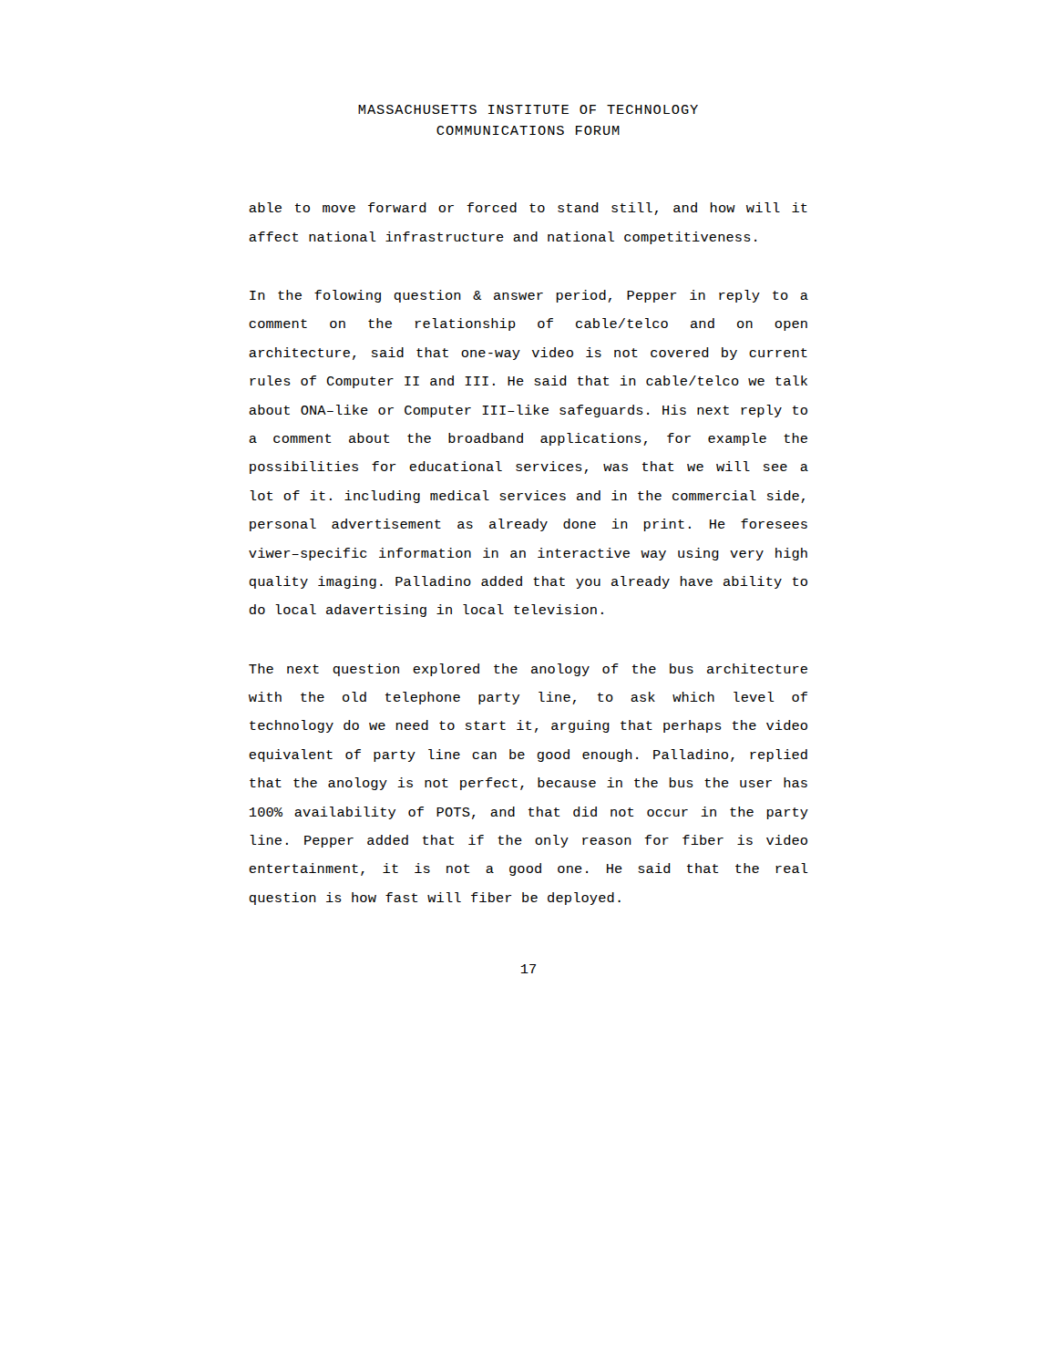MASSACHUSETTS INSTITUTE OF TECHNOLOGY
COMMUNICATIONS FORUM
able to move forward or forced to stand still, and how will it affect national infrastructure and national competitiveness.
In the folowing question & answer period, Pepper in reply to a comment on the relationship of cable/telco and on open architecture, said that one-way video is not covered by current rules of Computer II and III. He said that in cable/telco we talk about ONA–like or Computer III–like safeguards. His next reply to a comment about the broadband applications, for example the possibilities for educational services, was that we will see a lot of it. including medical services and in the commercial side, personal advertisement as already done in print. He foresees viwer–specific information in an interactive way using very high quality imaging. Palladino added that you already have ability to do local adavertising in local television.
The next question explored the anology of the bus architecture with the old telephone party line, to ask which level of technology do we need to start it, arguing that perhaps the video equivalent of party line can be good enough. Palladino, replied that the anology is not perfect, because in the bus the user has 100% availability of POTS, and that did not occur in the party line. Pepper added that if the only reason for fiber is video entertainment, it is not a good one. He said that the real question is how fast will fiber be deployed.
17